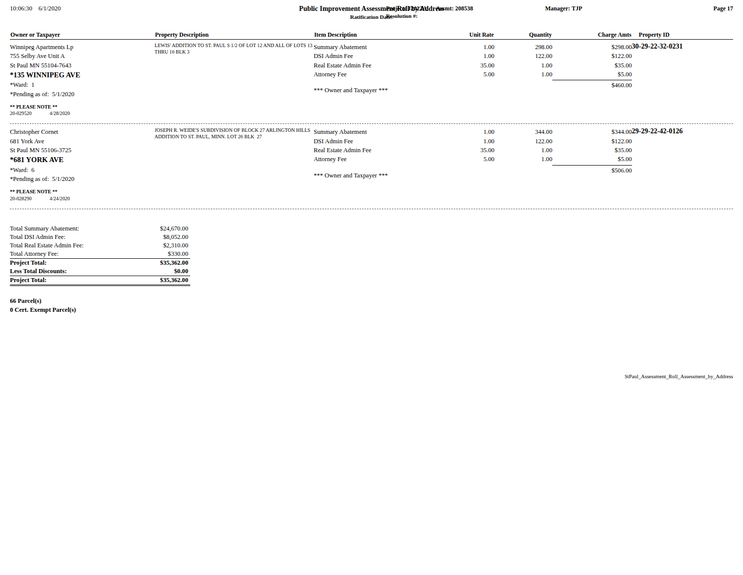10:06:30 6/1/2020
Public Improvement Assessment Roll by Address
Ratification Date:
Project: J2022A Assmt: 208538
Resolution #:
Manager: TJP
Page 17
| Owner or Taxpayer | Property Description | Item Description | Unit Rate | Quantity | Charge Amts | Property ID |
| Winnipeg Apartments Lp 755 Selby Ave Unit A St Paul MN 55104-7643 *135 WINNIPEG AVE *Ward: 1 *Pending as of: 5/1/2020 ** PLEASE NOTE ** 20-029520 4/28/2020 | LEWIS' ADDITION TO ST. PAUL S 1/2 OF LOT 12 AND ALL OF LOTS 13 THRU 16 BLK 3 | Summary Abatement DSI Admin Fee Real Estate Admin Fee Attorney Fee *** Owner and Taxpayer *** | 1.00 1.00 35.00 5.00 | 298.00 122.00 1.00 1.00 | $298.00 $122.00 $35.00 $5.00 $460.00 | 30-29-22-32-0231 |
| Christopher Cornet 681 York Ave St Paul MN 55106-3725 *681 YORK AVE *Ward: 6 *Pending as of: 5/1/2020 ** PLEASE NOTE ** 20-028290 4/24/2020 | JOSEPH R. WEIDE'S SUBDIVISION OF BLOCK 27 ARLINGTON HILLS ADDITION TO ST. PAUL, MINN. LOT 26 BLK 27 | Summary Abatement DSI Admin Fee Real Estate Admin Fee Attorney Fee *** Owner and Taxpayer *** | 1.00 1.00 35.00 5.00 | 344.00 122.00 1.00 1.00 | $344.00 $122.00 $35.00 $5.00 $506.00 | 29-29-22-42-0126 |
| Total Summary Abatement: | $24,670.00 |
| Total DSI Admin Fee: | $8,052.00 |
| Total Real Estate Admin Fee: | $2,310.00 |
| Total Attorney Fee: | $330.00 |
| Project Total: | $35,362.00 |
| Less Total Discounts: | $0.00 |
| Project Total: | $35,362.00 |
66 Parcel(s)
0 Cert. Exempt Parcel(s)
StPaul_Assessment_Roll_Assessment_by_Address